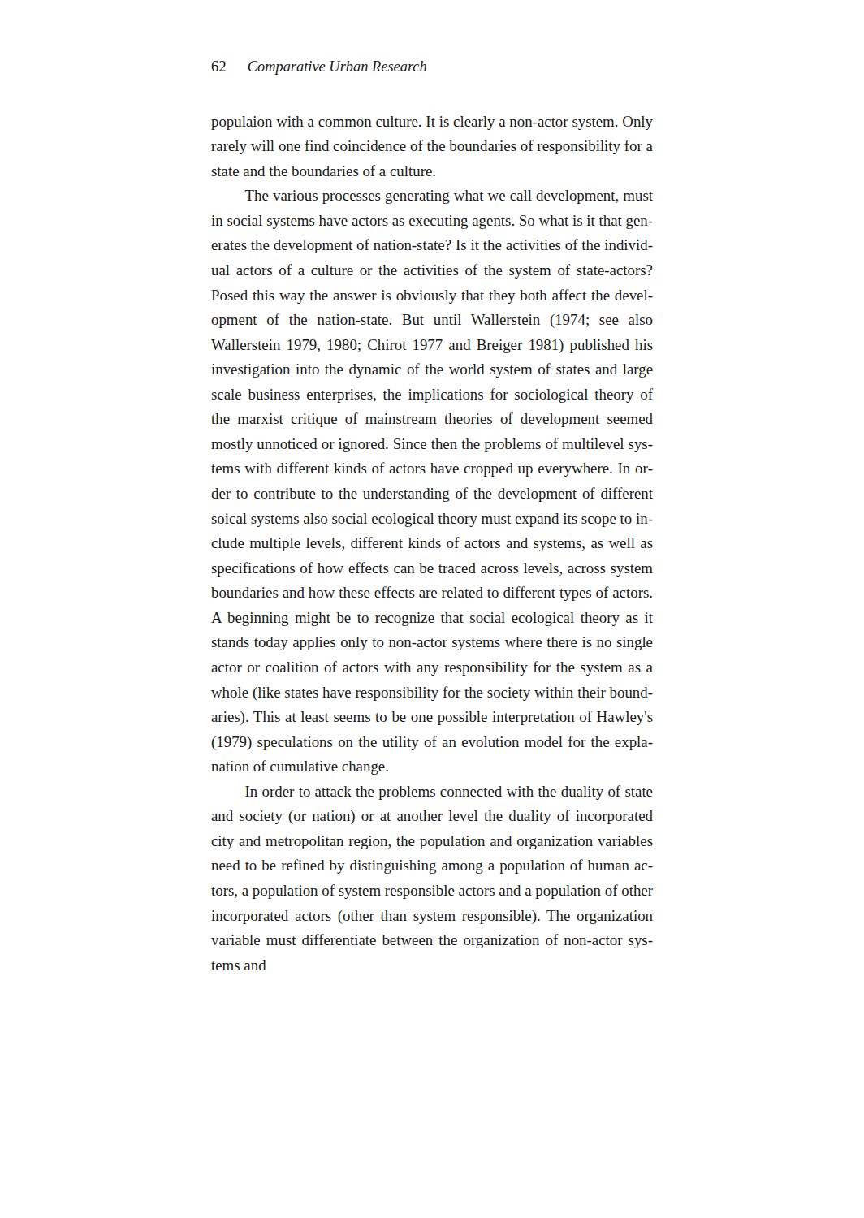62 Comparative Urban Research
populaion with a common culture. It is clearly a non-actor system. Only rarely will one find coincidence of the boundaries of responsibility for a state and the boundaries of a culture.
The various processes generating what we call development, must in social systems have actors as executing agents. So what is it that generates the development of nation-state? Is it the activities of the individual actors of a culture or the activities of the system of state-actors? Posed this way the answer is obviously that they both affect the development of the nation-state. But until Wallerstein (1974; see also Wallerstein 1979, 1980; Chirot 1977 and Breiger 1981) published his investigation into the dynamic of the world system of states and large scale business enterprises, the implications for sociological theory of the marxist critique of mainstream theories of development seemed mostly unnoticed or ignored. Since then the problems of multilevel systems with different kinds of actors have cropped up everywhere. In order to contribute to the understanding of the development of different soical systems also social ecological theory must expand its scope to include multiple levels, different kinds of actors and systems, as well as specifications of how effects can be traced across levels, across system boundaries and how these effects are related to different types of actors. A beginning might be to recognize that social ecological theory as it stands today applies only to non-actor systems where there is no single actor or coalition of actors with any responsibility for the system as a whole (like states have responsibility for the society within their boundaries). This at least seems to be one possible interpretation of Hawley's (1979) speculations on the utility of an evolution model for the explanation of cumulative change.
In order to attack the problems connected with the duality of state and society (or nation) or at another level the duality of incorporated city and metropolitan region, the population and organization variables need to be refined by distinguishing among a population of human actors, a population of system responsible actors and a population of other incorporated actors (other than system responsible). The organization variable must differentiate between the organization of non-actor systems and